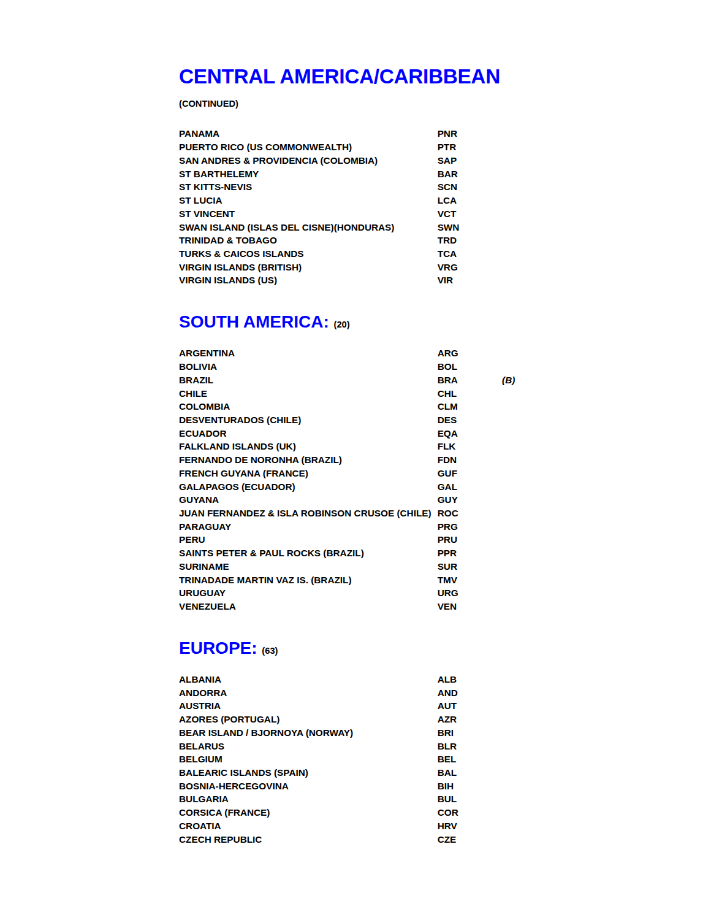CENTRAL AMERICA/CARIBBEAN (CONTINUED)
| PANAMA | PNR | |
| PUERTO RICO (US COMMONWEALTH) | PTR | |
| SAN ANDRES & PROVIDENCIA (COLOMBIA) | SAP | |
| ST BARTHELEMY | BAR | |
| ST KITTS-NEVIS | SCN | |
| ST LUCIA | LCA | |
| ST VINCENT | VCT | |
| SWAN ISLAND (ISLAS DEL CISNE)(HONDURAS) | SWN | |
| TRINIDAD & TOBAGO | TRD | |
| TURKS & CAICOS ISLANDS | TCA | |
| VIRGIN ISLANDS (BRITISH) | VRG | |
| VIRGIN ISLANDS (US) | VIR | |
SOUTH AMERICA: (20)
| ARGENTINA | ARG | |
| BOLIVIA | BOL | |
| BRAZIL | BRA | (B) |
| CHILE | CHL | |
| COLOMBIA | CLM | |
| DESVENTURADOS (CHILE) | DES | |
| ECUADOR | EQA | |
| FALKLAND ISLANDS (UK) | FLK | |
| FERNANDO DE NORONHA (BRAZIL) | FDN | |
| FRENCH GUYANA (FRANCE) | GUF | |
| GALAPAGOS (ECUADOR) | GAL | |
| GUYANA | GUY | |
| JUAN FERNANDEZ & ISLA ROBINSON CRUSOE (CHILE) | ROC | |
| PARAGUAY | PRG | |
| PERU | PRU | |
| SAINTS PETER & PAUL ROCKS (BRAZIL) | PPR | |
| SURINAME | SUR | |
| TRINADADE MARTIN VAZ IS. (BRAZIL) | TMV | |
| URUGUAY | URG | |
| VENEZUELA | VEN | |
EUROPE: (63)
| ALBANIA | ALB | |
| ANDORRA | AND | |
| AUSTRIA | AUT | |
| AZORES (PORTUGAL) | AZR | |
| BEAR ISLAND / BJORNOYA (NORWAY) | BRI | |
| BELARUS | BLR | |
| BELGIUM | BEL | |
| BALEARIC ISLANDS (SPAIN) | BAL | |
| BOSNIA-HERCEGOVINA | BIH | |
| BULGARIA | BUL | |
| CORSICA (FRANCE) | COR | |
| CROATIA | HRV | |
| CZECH REPUBLIC | CZE | |